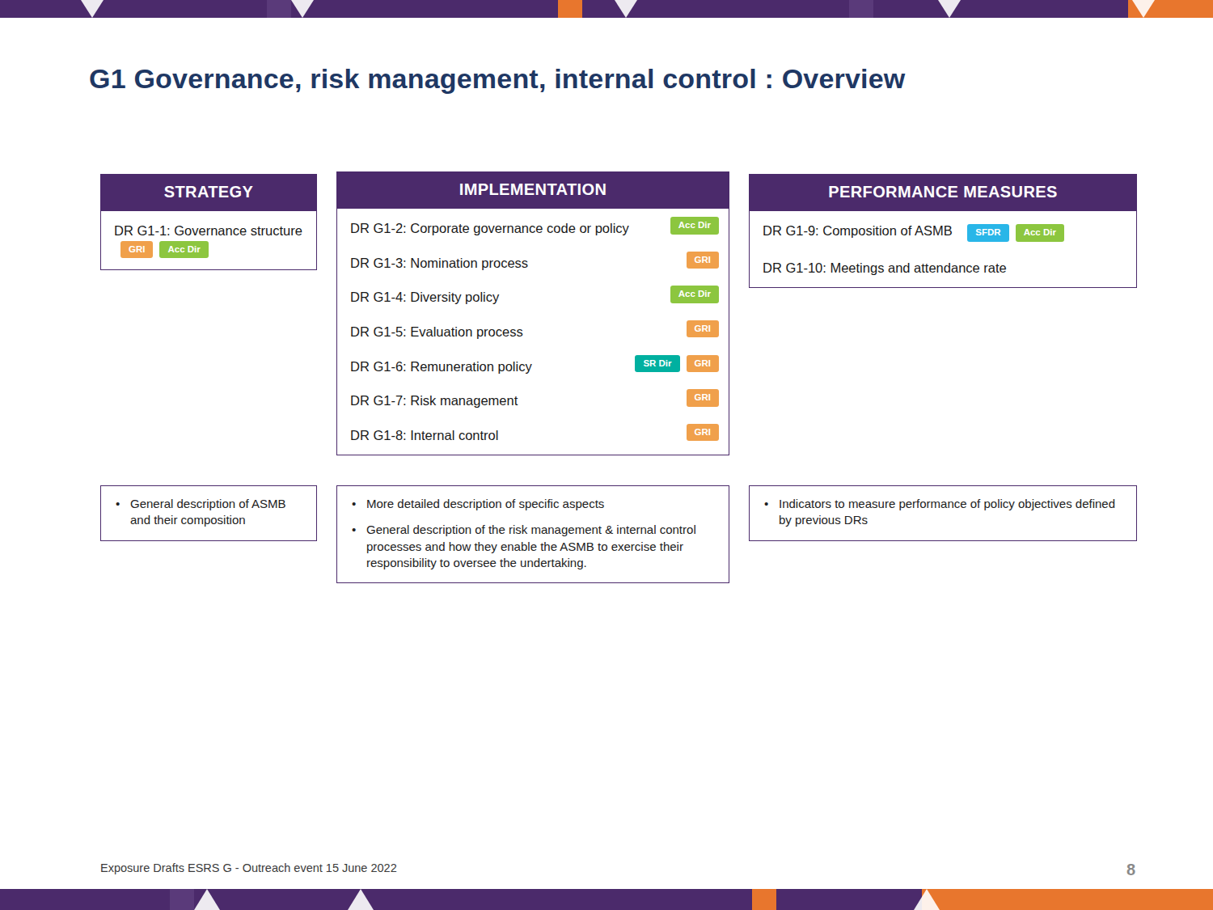G1 Governance, risk management, internal control : Overview
STRATEGY
DR G1-1: Governance structure GRI Acc Dir
IMPLEMENTATION
DR G1-2: Corporate governance code or policy Acc Dir
DR G1-3: Nomination process GRI
DR G1-4: Diversity policy Acc Dir
DR G1-5: Evaluation process GRI
DR G1-6: Remuneration policy SR Dir GRI
DR G1-7: Risk management GRI
DR G1-8: Internal control GRI
PERFORMANCE MEASURES
DR G1-9: Composition of ASMB SFDR Acc Dir
DR G1-10: Meetings and attendance rate
General description of ASMB and their composition
More detailed description of specific aspects
General description of the risk management & internal control processes and how they enable the ASMB to exercise their responsibility to oversee the undertaking.
Indicators to measure performance of policy objectives defined by previous DRs
Exposure Drafts ESRS G - Outreach event 15 June 2022
8